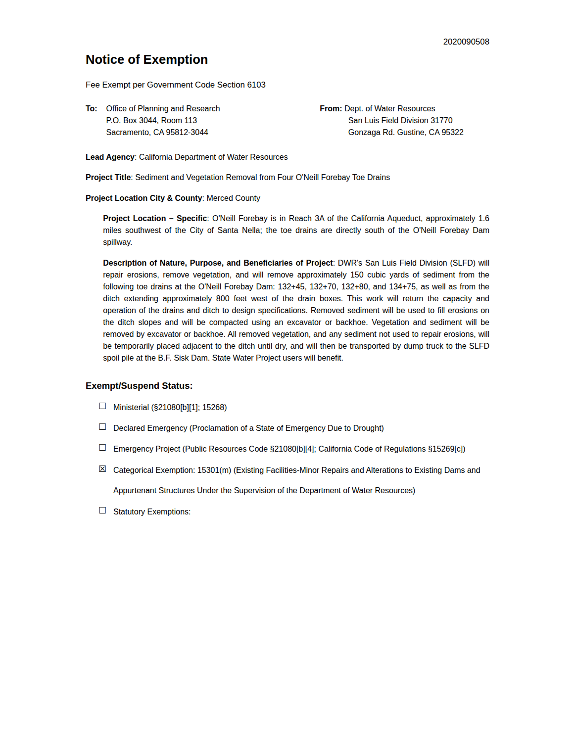2020090508
Notice of Exemption
Fee Exempt per Government Code Section 6103
| To: Office of Planning and Research P.O. Box 3044, Room 113 Sacramento, CA 95812-3044 | From: Dept. of Water Resources San Luis Field Division 31770 Gonzaga Rd. Gustine, CA 95322 |
Lead Agency: California Department of Water Resources
Project Title: Sediment and Vegetation Removal from Four O'Neill Forebay Toe Drains
Project Location City & County: Merced County
Project Location – Specific: O'Neill Forebay is in Reach 3A of the California Aqueduct, approximately 1.6 miles southwest of the City of Santa Nella; the toe drains are directly south of the O'Neill Forebay Dam spillway.
Description of Nature, Purpose, and Beneficiaries of Project: DWR's San Luis Field Division (SLFD) will repair erosions, remove vegetation, and will remove approximately 150 cubic yards of sediment from the following toe drains at the O'Neill Forebay Dam: 132+45, 132+70, 132+80, and 134+75, as well as from the ditch extending approximately 800 feet west of the drain boxes. This work will return the capacity and operation of the drains and ditch to design specifications. Removed sediment will be used to fill erosions on the ditch slopes and will be compacted using an excavator or backhoe. Vegetation and sediment will be removed by excavator or backhoe. All removed vegetation, and any sediment not used to repair erosions, will be temporarily placed adjacent to the ditch until dry, and will then be transported by dump truck to the SLFD spoil pile at the B.F. Sisk Dam. State Water Project users will benefit.
Exempt/Suspend Status:
Ministerial (§21080[b][1]; 15268)
Declared Emergency (Proclamation of a State of Emergency Due to Drought)
Emergency Project (Public Resources Code §21080[b][4]; California Code of Regulations §15269[c])
Categorical Exemption: 15301(m) (Existing Facilities-Minor Repairs and Alterations to Existing Dams and Appurtenant Structures Under the Supervision of the Department of Water Resources)
Statutory Exemptions: